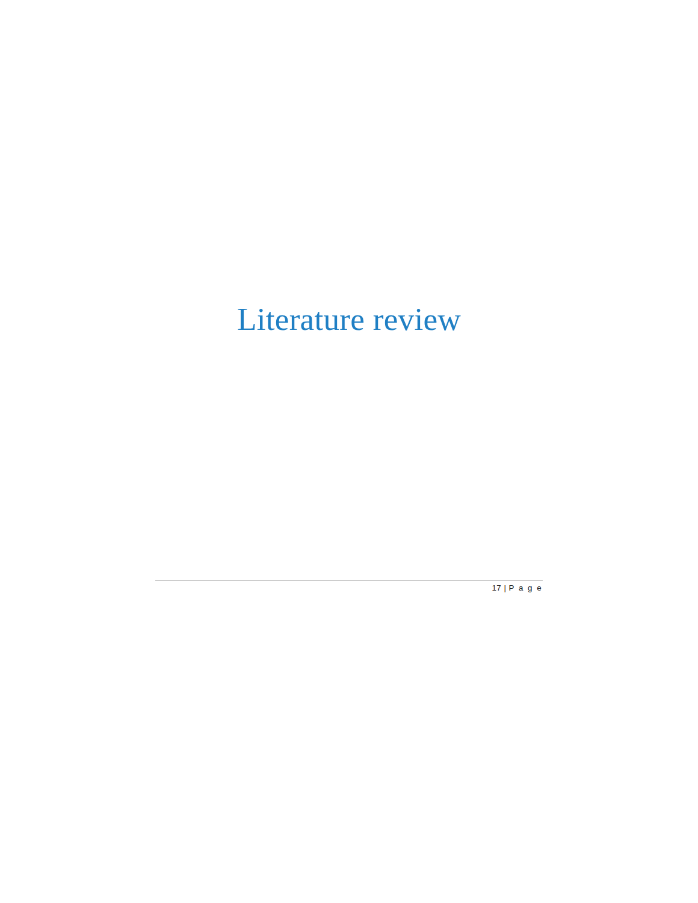Literature review
17 | P a g e